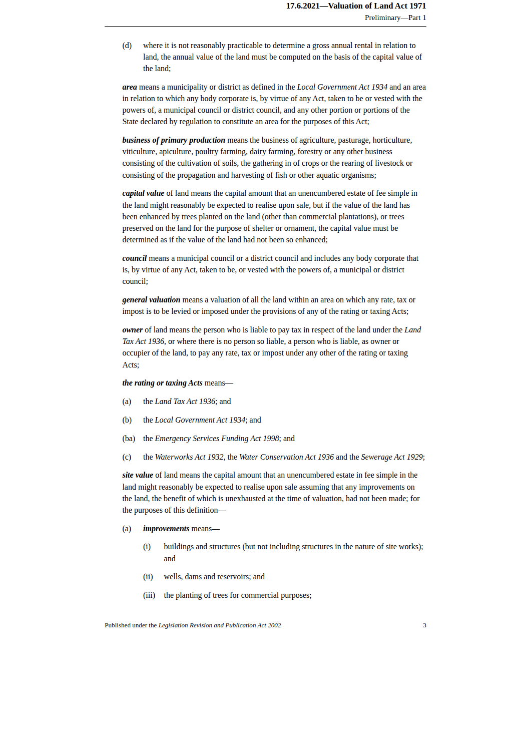17.6.2021—Valuation of Land Act 1971
Preliminary—Part 1
(d) where it is not reasonably practicable to determine a gross annual rental in relation to land, the annual value of the land must be computed on the basis of the capital value of the land;
area means a municipality or district as defined in the Local Government Act 1934 and an area in relation to which any body corporate is, by virtue of any Act, taken to be or vested with the powers of, a municipal council or district council, and any other portion or portions of the State declared by regulation to constitute an area for the purposes of this Act;
business of primary production means the business of agriculture, pasturage, horticulture, viticulture, apiculture, poultry farming, dairy farming, forestry or any other business consisting of the cultivation of soils, the gathering in of crops or the rearing of livestock or consisting of the propagation and harvesting of fish or other aquatic organisms;
capital value of land means the capital amount that an unencumbered estate of fee simple in the land might reasonably be expected to realise upon sale, but if the value of the land has been enhanced by trees planted on the land (other than commercial plantations), or trees preserved on the land for the purpose of shelter or ornament, the capital value must be determined as if the value of the land had not been so enhanced;
council means a municipal council or a district council and includes any body corporate that is, by virtue of any Act, taken to be, or vested with the powers of, a municipal or district council;
general valuation means a valuation of all the land within an area on which any rate, tax or impost is to be levied or imposed under the provisions of any of the rating or taxing Acts;
owner of land means the person who is liable to pay tax in respect of the land under the Land Tax Act 1936, or where there is no person so liable, a person who is liable, as owner or occupier of the land, to pay any rate, tax or impost under any other of the rating or taxing Acts;
the rating or taxing Acts means—
(a) the Land Tax Act 1936; and
(b) the Local Government Act 1934; and
(ba) the Emergency Services Funding Act 1998; and
(c) the Waterworks Act 1932, the Water Conservation Act 1936 and the Sewerage Act 1929;
site value of land means the capital amount that an unencumbered estate in fee simple in the land might reasonably be expected to realise upon sale assuming that any improvements on the land, the benefit of which is unexhausted at the time of valuation, had not been made; for the purposes of this definition—
(a) improvements means—
(i) buildings and structures (but not including structures in the nature of site works); and
(ii) wells, dams and reservoirs; and
(iii) the planting of trees for commercial purposes;
Published under the Legislation Revision and Publication Act 2002
3